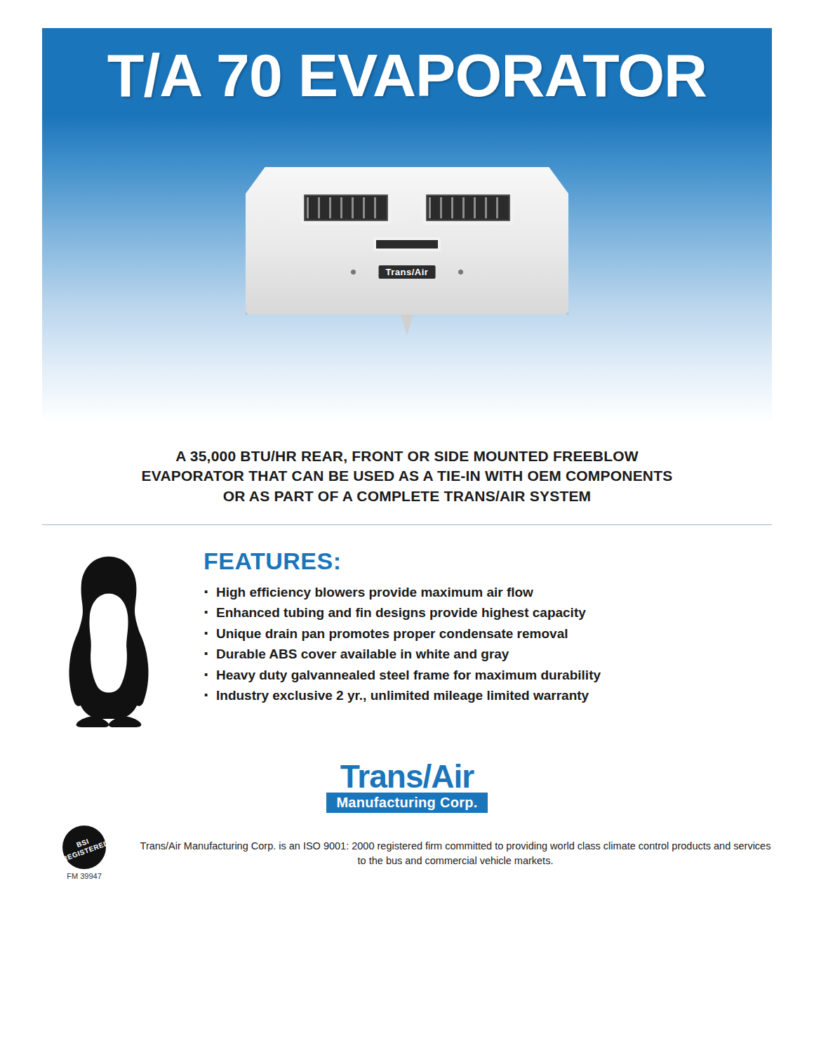T/A 70 EVAPORATOR
Trans/Air
A 35,000 BTU/HR REAR, FRONT OR SIDE MOUNTED FREEBLOW
EVAPORATOR THAT CAN BE USED AS A TIE-IN WITH OEM COMPONENTS
OR AS PART OF A COMPLETE TRANS/AIR SYSTEM
FEATURES:
High efficiency blowers provide maximum air flow
Enhanced tubing and fin designs provide highest capacity
Unique drain pan promotes proper condensate removal
Durable ABS cover available in white and gray
Heavy duty galvannealed steel frame for maximum durability
Industry exclusive 2 yr., unlimited mileage limited warranty
Trans/Air
Manufacturing Corp.
BSI
REGISTERED
FM 39947
Trans/Air Manufacturing Corp. is an ISO 9001: 2000 registered firm committed to providing world class climate control products and services to the bus and commercial vehicle markets.